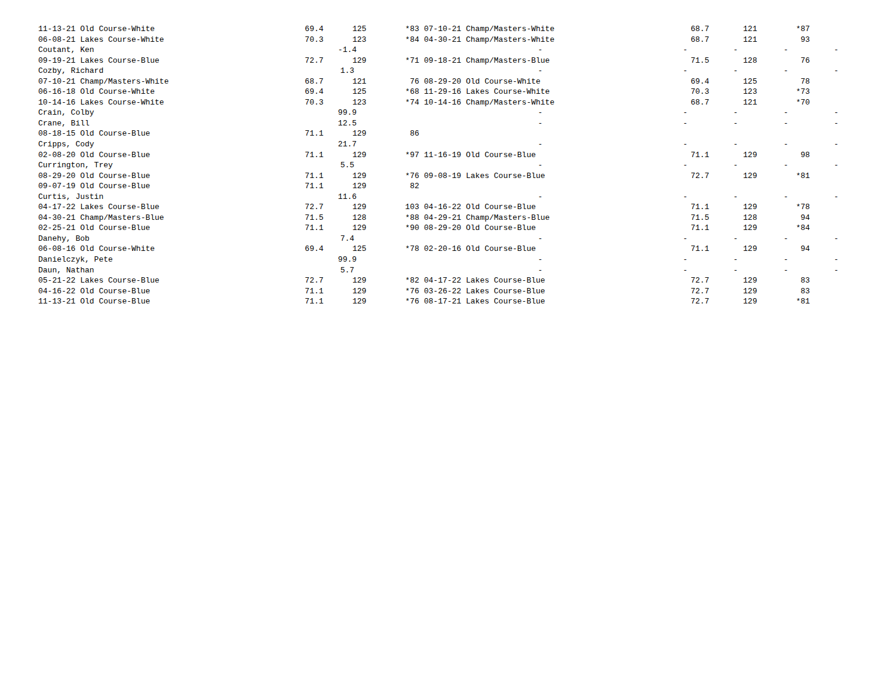| 11-13-21 Old Course-White | 69.4 | 125 | *83 | 07-10-21 Champ/Masters-White | 68.7 | 121 | *87 |
| 06-08-21 Lakes Course-White | 70.3 | 123 | *84 | 04-30-21 Champ/Masters-White | 68.7 | 121 | 93 |
| Coutant, Ken | -1.4 | - | - | - | - | - |
| 09-19-21 Lakes Course-Blue | 72.7 | 129 | *71 | 09-18-21 Champ/Masters-Blue | 71.5 | 128 | 76 |
| Cozby, Richard | 1.3 | - | - | - | - | - |
| 07-10-21 Champ/Masters-White | 68.7 | 121 | 76 | 08-29-20 Old Course-White | 69.4 | 125 | 78 |
| 06-16-18 Old Course-White | 69.4 | 125 | *68 | 11-29-16 Lakes Course-White | 70.3 | 123 | *73 |
| 10-14-16 Lakes Course-White | 70.3 | 123 | *74 | 10-14-16 Champ/Masters-White | 68.7 | 121 | *70 |
| Crain, Colby | 99.9 | - | - | - | - | - |
| Crane, Bill | 12.5 | - | - | - | - | - |
| 08-18-15 Old Course-Blue | 71.1 | 129 | 86 | | | | |
| Cripps, Cody | 21.7 | - | - | - | - | - |
| 02-08-20 Old Course-Blue | 71.1 | 129 | *97 | 11-16-19 Old Course-Blue | 71.1 | 129 | 98 |
| Currington, Trey | 5.5 | - | - | - | - | - |
| 08-29-20 Old Course-Blue | 71.1 | 129 | *76 | 09-08-19 Lakes Course-Blue | 72.7 | 129 | *81 |
| 09-07-19 Old Course-Blue | 71.1 | 129 | 82 | | | | |
| Curtis, Justin | 11.6 | - | - | - | - | - |
| 04-17-22 Lakes Course-Blue | 72.7 | 129 | 103 | 04-16-22 Old Course-Blue | 71.1 | 129 | *78 |
| 04-30-21 Champ/Masters-Blue | 71.5 | 128 | *88 | 04-29-21 Champ/Masters-Blue | 71.5 | 128 | 94 |
| 02-25-21 Old Course-Blue | 71.1 | 129 | *90 | 08-29-20 Old Course-Blue | 71.1 | 129 | *84 |
| Danehy, Bob | 7.4 | - | - | - | - | - |
| 06-08-16 Old Course-White | 69.4 | 125 | *78 | 02-20-16 Old Course-Blue | 71.1 | 129 | 94 |
| Danielczyk, Pete | 99.9 | - | - | - | - | - |
| Daun, Nathan | 5.7 | - | - | - | - | - |
| 05-21-22 Lakes Course-Blue | 72.7 | 129 | *82 | 04-17-22 Lakes Course-Blue | 72.7 | 129 | 83 |
| 04-16-22 Old Course-Blue | 71.1 | 129 | *76 | 03-26-22 Lakes Course-Blue | 72.7 | 129 | 83 |
| 11-13-21 Old Course-Blue | 71.1 | 129 | *76 | 08-17-21 Lakes Course-Blue | 72.7 | 129 | *81 |